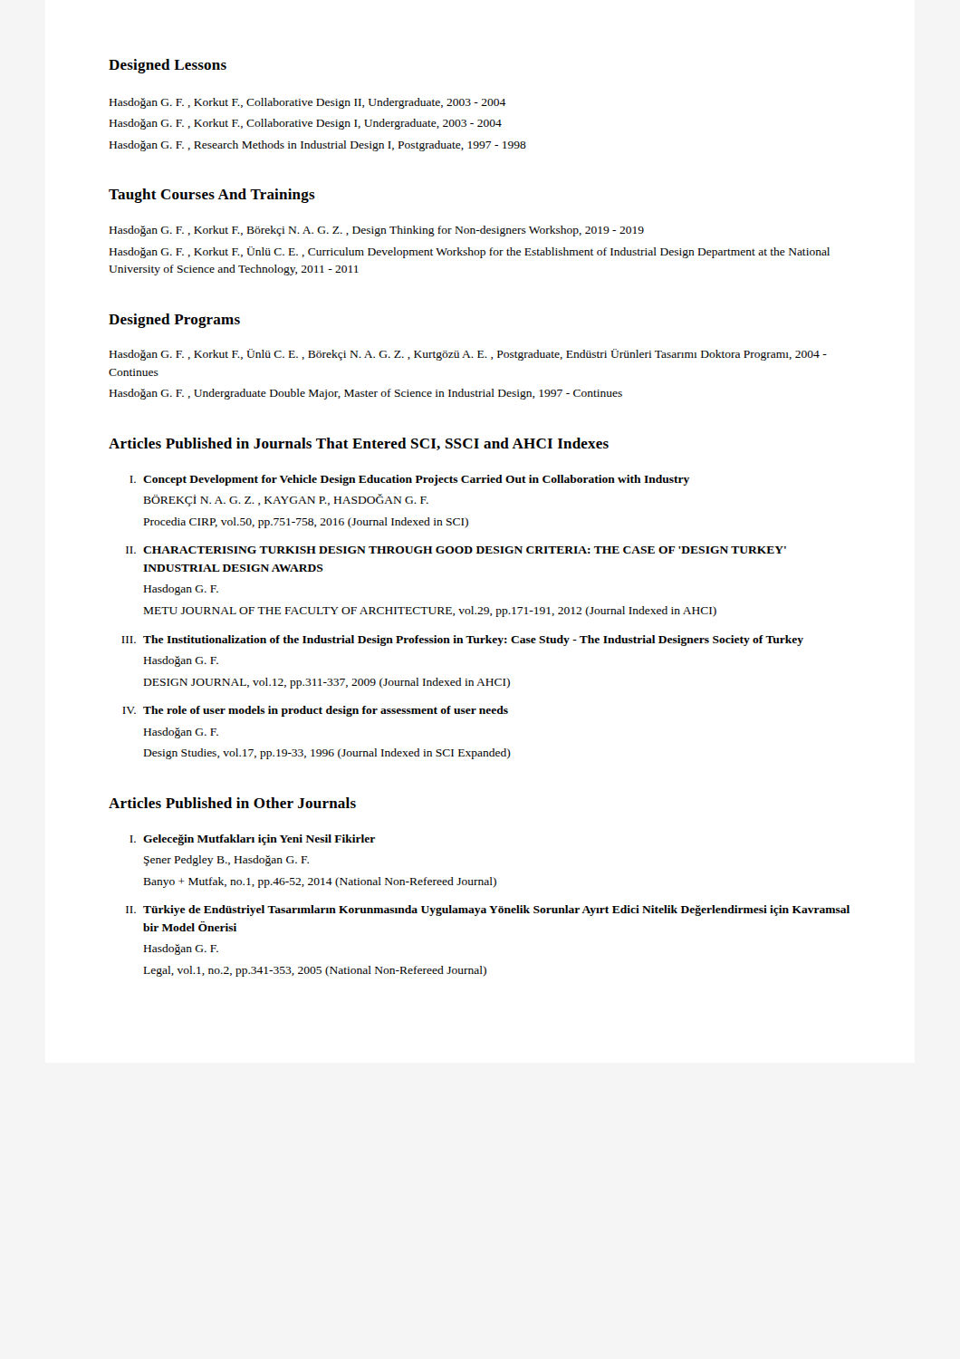Designed Lessons
Hasdoğan G. F. , Korkut F., Collaborative Design II, Undergraduate, 2003 - 2004
Hasdoğan G. F. , Korkut F., Collaborative Design I, Undergraduate, 2003 - 2004
Hasdoğan G. F. , Research Methods in Industrial Design I, Postgraduate, 1997 - 1998
Taught Courses And Trainings
Hasdoğan G. F. , Korkut F., Börekçi N. A. G. Z. , Design Thinking for Non-designers Workshop, 2019 - 2019
Hasdoğan G. F. , Korkut F., Ünlü C. E. , Curriculum Development Workshop for the Establishment of Industrial Design Department at the National University of Science and Technology, 2011 - 2011
Designed Programs
Hasdoğan G. F. , Korkut F., Ünlü C. E. , Börekçi N. A. G. Z. , Kurtgözü A. E. , Postgraduate, Endüstri Ürünleri Tasarımı Doktora Programı, 2004 - Continues
Hasdoğan G. F. , Undergraduate Double Major, Master of Science in Industrial Design, 1997 - Continues
Articles Published in Journals That Entered SCI, SSCI and AHCI Indexes
Concept Development for Vehicle Design Education Projects Carried Out in Collaboration with Industry
BÖREKÇİ N. A. G. Z. , KAYGAN P., HASDOĞAN G. F.
Procedia CIRP, vol.50, pp.751-758, 2016 (Journal Indexed in SCI)
CHARACTERISING TURKISH DESIGN THROUGH GOOD DESIGN CRITERIA: THE CASE OF 'DESIGN TURKEY' INDUSTRIAL DESIGN AWARDS
Hasdogan G. F.
METU JOURNAL OF THE FACULTY OF ARCHITECTURE, vol.29, pp.171-191, 2012 (Journal Indexed in AHCI)
The Institutionalization of the Industrial Design Profession in Turkey: Case Study - The Industrial Designers Society of Turkey
Hasdoğan G. F.
DESIGN JOURNAL, vol.12, pp.311-337, 2009 (Journal Indexed in AHCI)
The role of user models in product design for assessment of user needs
Hasdoğan G. F.
Design Studies, vol.17, pp.19-33, 1996 (Journal Indexed in SCI Expanded)
Articles Published in Other Journals
Geleceğin Mutfakları için Yeni Nesil Fikirler
Şener Pedgley B., Hasdoğan G. F.
Banyo + Mutfak, no.1, pp.46-52, 2014 (National Non-Refereed Journal)
Türkiye de Endüstriyel Tasarımların Korunmasında Uygulamaya Yönelik Sorunlar Ayırt Edici Nitelik Değerlendirmesi için Kavramsal bir Model Önerisi
Hasdoğan G. F.
Legal, vol.1, no.2, pp.341-353, 2005 (National Non-Refereed Journal)